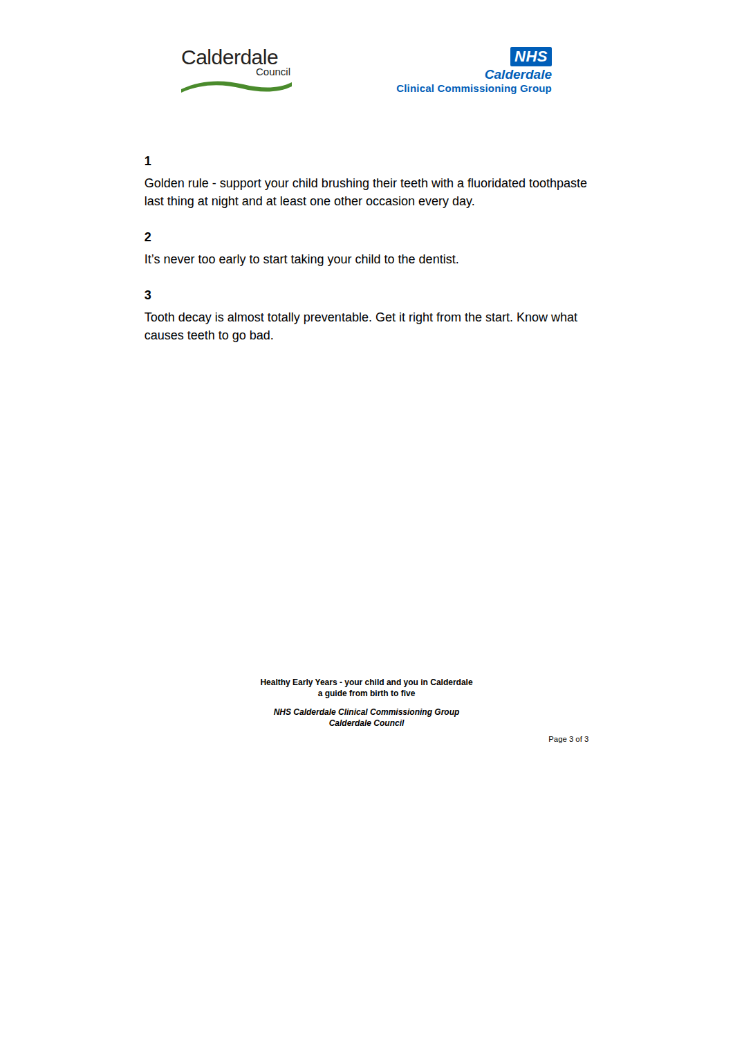Calderdale
Council
NHS
Calderdale
Clinical Commissioning Group
1
Golden rule - support your child brushing their teeth with a fluoridated toothpaste last thing at night and at least one other occasion every day.
2
It’s never too early to start taking your child to the dentist.
3
Tooth decay is almost totally preventable. Get it right from the start. Know what causes teeth to go bad.
Healthy Early Years - your child and you in Calderdale
a guide from birth to five
NHS Calderdale Clinical Commissioning Group
Calderdale Council
Page 3 of 3